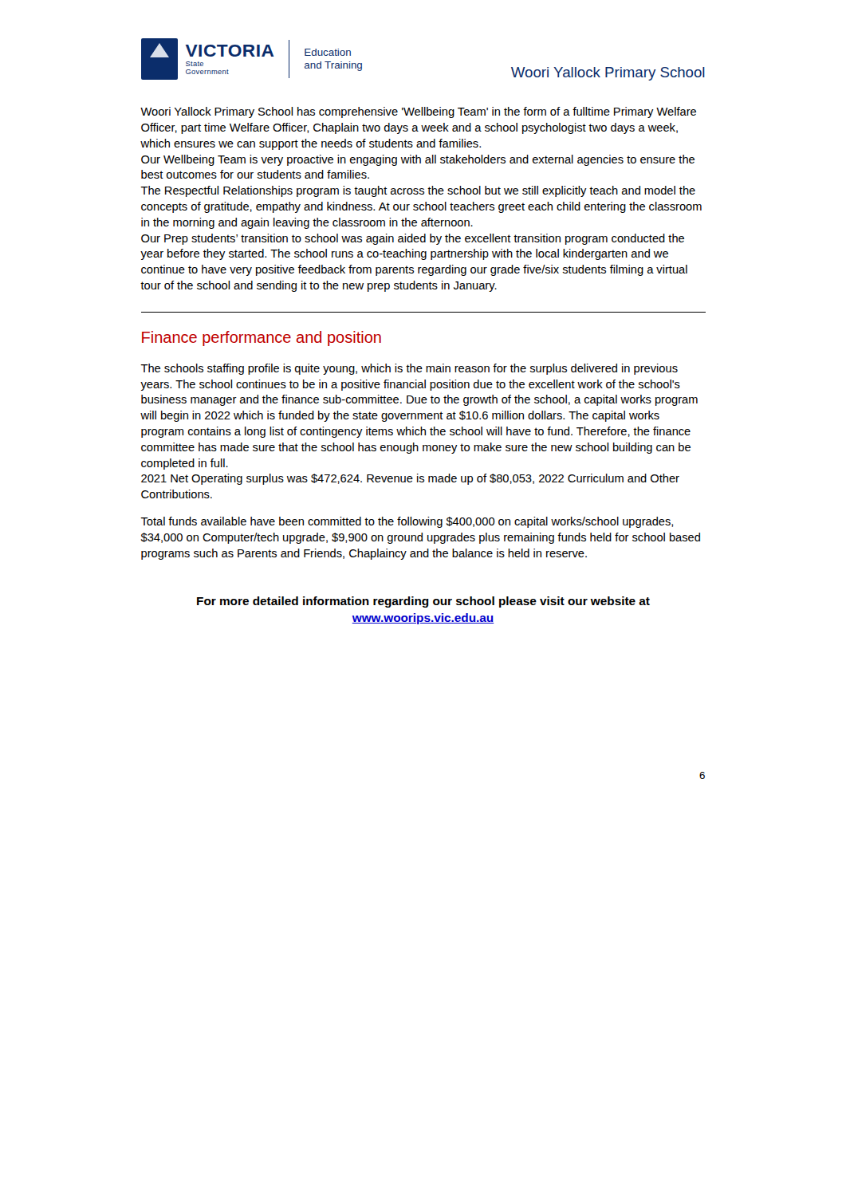VICTORIA
State
Government
Education
and Training
Woori Yallock Primary School
Woori Yallock Primary School has comprehensive 'Wellbeing Team' in the form of a fulltime Primary Welfare Officer, part time Welfare Officer, Chaplain two days a week and a school psychologist two days a week, which ensures we can support the needs of students and families.
Our Wellbeing Team is very proactive in engaging with all stakeholders and external agencies to ensure the best outcomes for our students and families.
The Respectful Relationships program is taught across the school but we still explicitly teach and model the concepts of gratitude, empathy and kindness. At our school teachers greet each child entering the classroom in the morning and again leaving the classroom in the afternoon.
Our Prep students’ transition to school was again aided by the excellent transition program conducted the year before they started. The school runs a co-teaching partnership with the local kindergarten and we continue to have very positive feedback from parents regarding our grade five/six students filming a virtual tour of the school and sending it to the new prep students in January.
Finance performance and position
The schools staffing profile is quite young, which is the main reason for the surplus delivered in previous years. The school continues to be in a positive financial position due to the excellent work of the school's business manager and the finance sub-committee. Due to the growth of the school, a capital works program will begin in 2022 which is funded by the state government at $10.6 million dollars. The capital works program contains a long list of contingency items which the school will have to fund. Therefore, the finance committee has made sure that the school has enough money to make sure the new school building can be completed in full.
2021 Net Operating surplus was $472,624. Revenue is made up of $80,053, 2022 Curriculum and Other Contributions.
Total funds available have been committed to the following $400,000 on capital works/school upgrades, $34,000 on Computer/tech upgrade, $9,900 on ground upgrades plus remaining funds held for school based programs such as Parents and Friends, Chaplaincy and the balance is held in reserve.
For more detailed information regarding our school please visit our website at
www.woorips.vic.edu.au
6